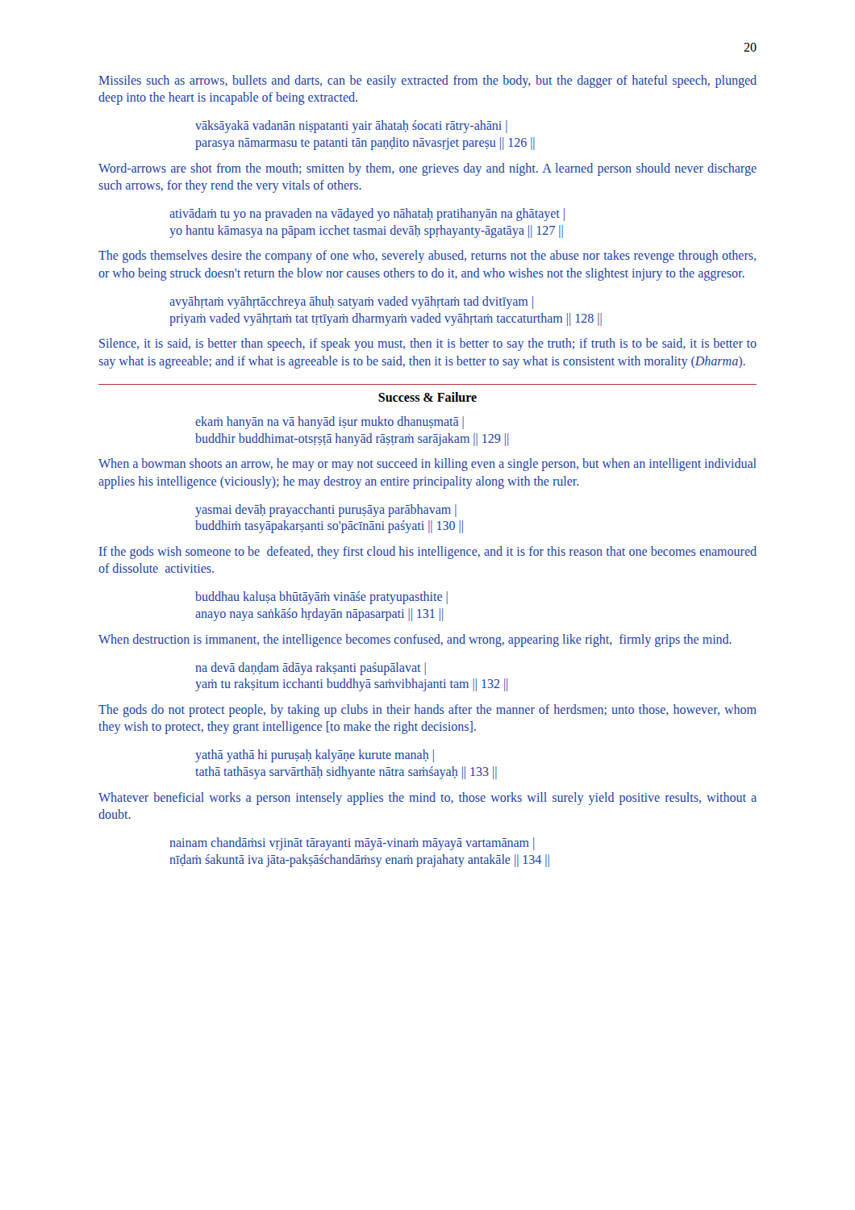20
Missiles such as arrows, bullets and darts, can be easily extracted from the body, but the dagger of hateful speech, plunged deep into the heart is incapable of being extracted.
vāksāyakā vadanān niṣpatanti yair āhataḥ śocati rātry-ahāni |
parasya nāmarmasu te patanti tān paṇḍito nāvasṛjet pareṣu || 126 ||
Word-arrows are shot from the mouth; smitten by them, one grieves day and night. A learned person should never discharge such arrows, for they rend the very vitals of others.
ativādaṁ tu yo na pravaden na vādayed yo nāhataḥ pratihanyān na ghātayet |
yo hantu kāmasya na pāpam icchet tasmai devāḥ spṛhayanty-āgatāya || 127 ||
The gods themselves desire the company of one who, severely abused, returns not the abuse nor takes revenge through others, or who being struck doesn't return the blow nor causes others to do it, and who wishes not the slightest injury to the aggresor.
avyāhṛtaṁ vyāhṛtācchreya āhuḥ satyaṁ vaded vyāhṛtaṁ tad dvitīyam |
priyaṁ vaded vyāhṛtaṁ tat tṛtīyaṁ dharmyaṁ vaded vyāhṛtaṁ taccaturtham || 128 ||
Silence, it is said, is better than speech, if speak you must, then it is better to say the truth; if truth is to be said, it is better to say what is agreeable; and if what is agreeable is to be said, then it is better to say what is consistent with morality (Dharma).
Success & Failure
ekaṁ hanyān na vā hanyād iṣur mukto dhanuṣmatā |
buddhir buddhimat-otsṛṣṭā hanyād rāṣṭraṁ sarājakam || 129 ||
When a bowman shoots an arrow, he may or may not succeed in killing even a single person, but when an intelligent individual applies his intelligence (viciously); he may destroy an entire principality along with the ruler.
yasmai devāḥ prayacchanti puruṣāya parābhavam |
buddhiṁ tasyāpakarṣanti so'pācīnāni paśyati || 130 ||
If the gods wish someone to be defeated, they first cloud his intelligence, and it is for this reason that one becomes enamoured of dissolute activities.
buddhau kaluṣa bhūtāyāṁ vināśe pratyupasthite |
anayo naya saṅkāśo hṛdayān nāpasarpati || 131 ||
When destruction is immanent, the intelligence becomes confused, and wrong, appearing like right, firmly grips the mind.
na devā daṇḍam ādāya rakṣanti paśupālavat |
yaṁ tu rakṣitum icchanti buddhyā saṁvibhajanti tam || 132 ||
The gods do not protect people, by taking up clubs in their hands after the manner of herdsmen; unto those, however, whom they wish to protect, they grant intelligence [to make the right decisions].
yathā yathā hi puruṣaḥ kalyāṇe kurute manaḥ |
tathā tathāsya sarvārthāḥ sidhyante nātra saṁśayaḥ || 133 ||
Whatever beneficial works a person intensely applies the mind to, those works will surely yield positive results, without a doubt.
nainam chandāṁsi vṛjināt tārayanti māyā-vinaṁ māyayā vartamānam |
nīḍaṁ śakuntā iva jāta-pakṣāśchandāṁsy enaṁ prajahaty antakāle || 134 ||